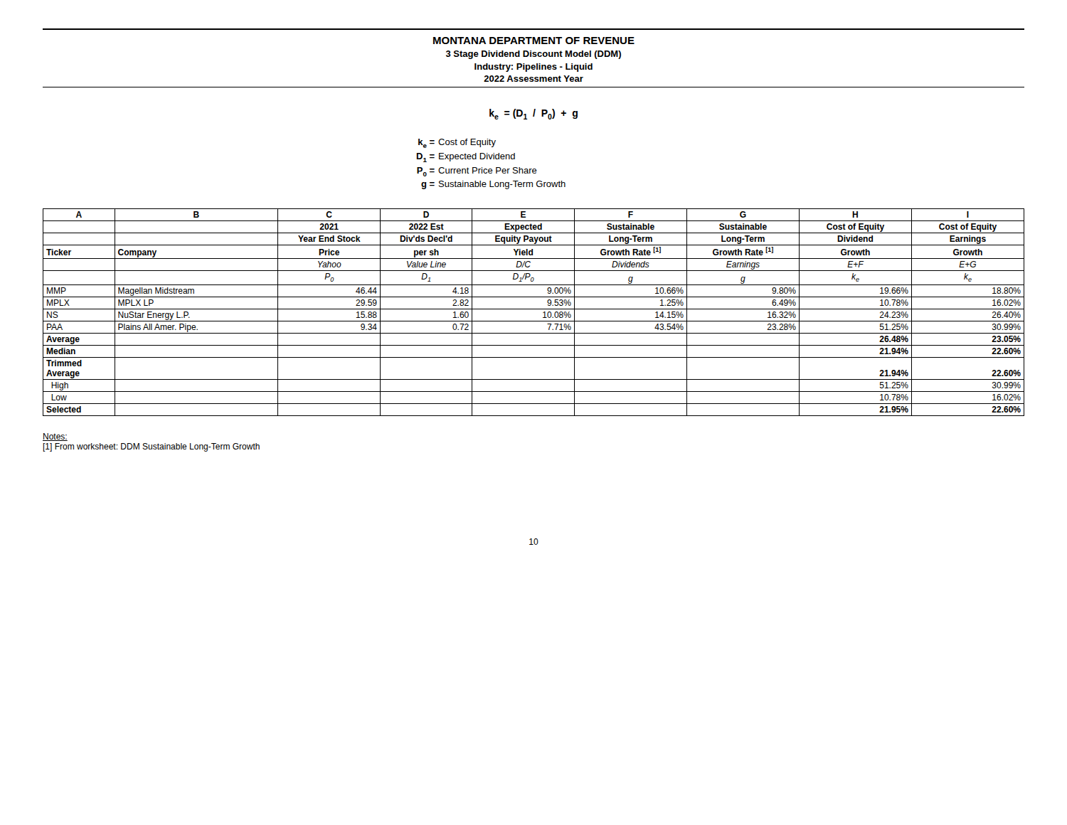MONTANA DEPARTMENT OF REVENUE
3 Stage Dividend Discount Model (DDM)
Industry: Pipelines - Liquid
2022 Assessment Year
ke = (D1 / P0) + g
| k e = | Cost of Equity |
| D 1 = | Expected Dividend |
| P 0 = | Current Price Per Share |
| g = | Sustainable Long-Term Growth |
| A | B | C | D | E | F | G | H | I |
| --- | --- | --- | --- | --- | --- | --- | --- | --- |
| | | 2021 | 2022 Est | Expected | Sustainable | Sustainable | Cost of Equity | Cost of Equity |
| | | Year End Stock | Div'ds Decl'd | Equity Payout | Long-Term | Long-Term | Dividend | Earnings |
| Ticker | Company | Price | per sh | Yield | Growth Rate [1] | Growth Rate [1] | Growth | Growth |
| | | Yahoo | Value Line | D/C | Dividends | Earnings | E+F | E+G |
| | | P 0 | D 1 | D 1 /P 0 | g | g | k e | k e |
| MMP | Magellan Midstream | 46.44 | 4.18 | 9.00% | 10.66% | 9.80% | 19.66% | 18.80% |
| MPLX | MPLX LP | 29.59 | 2.82 | 9.53% | 1.25% | 6.49% | 10.78% | 16.02% |
| NS | NuStar Energy L.P. | 15.88 | 1.60 | 10.08% | 14.15% | 16.32% | 24.23% | 26.40% |
| PAA | Plains All Amer. Pipe. | 9.34 | 0.72 | 7.71% | 43.54% | 23.28% | 51.25% | 30.99% |
| Average | | | | | | | 26.48% | 23.05% |
| Median | | | | | | | 21.94% | 22.60% |
| Trimmed Average | | | | | | | 21.94% | 22.60% |
| High | | | | | | | 51.25% | 30.99% |
| Low | | | | | | | 10.78% | 16.02% |
| Selected | | | | | | | 21.95% | 22.60% |
Notes:
[1] From worksheet: DDM Sustainable Long-Term Growth
10